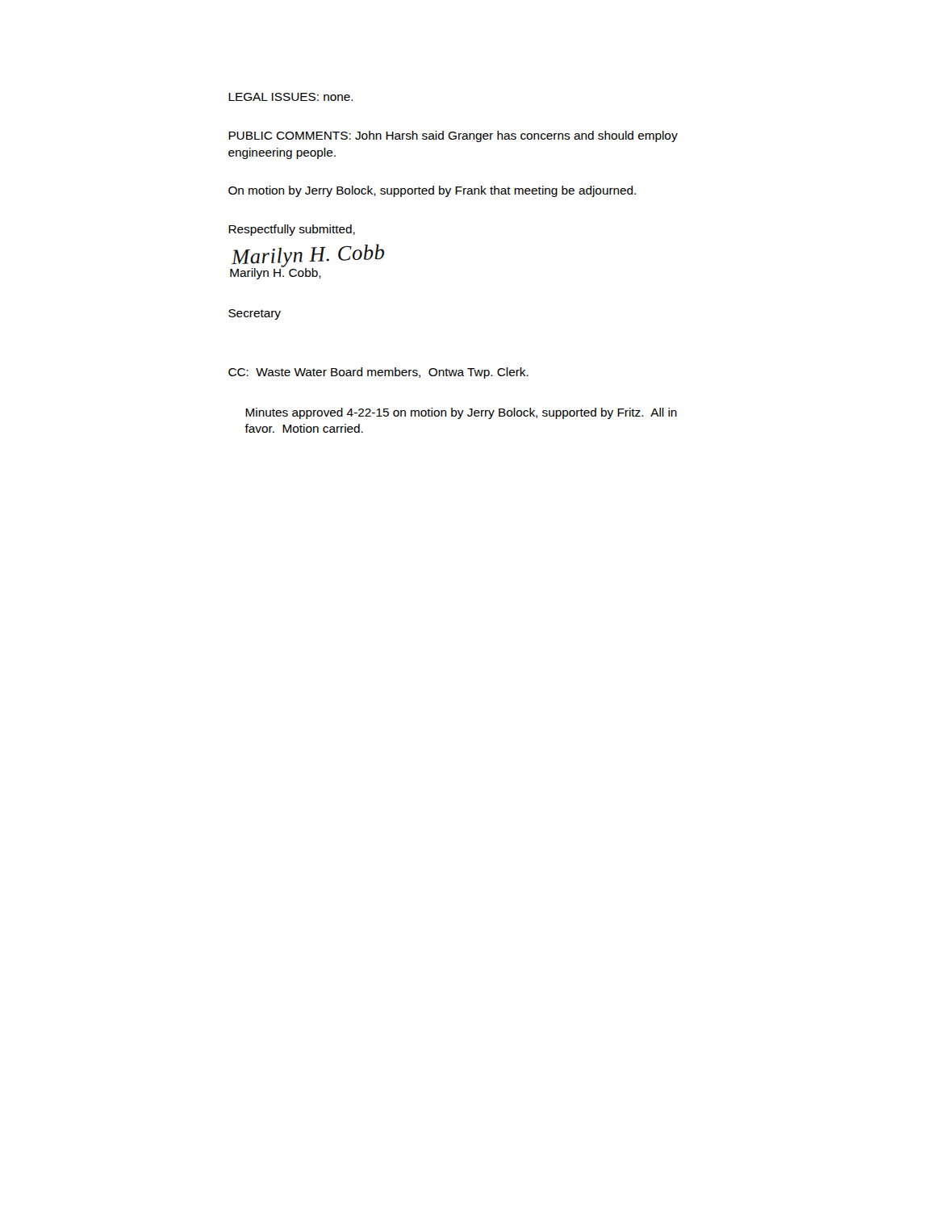LEGAL ISSUES: none.
PUBLIC COMMENTS: John Harsh said Granger has concerns and should employ engineering people.
On motion by Jerry Bolock, supported by Frank that meeting be adjourned.
Respectfully submitted,
Marilyn H. Cobb
Marilyn H. Cobb,
Secretary
CC: Waste Water Board members, Ontwa Twp. Clerk.
Minutes approved 4-22-15 on motion by Jerry Bolock, supported by Fritz. All in favor. Motion carried.